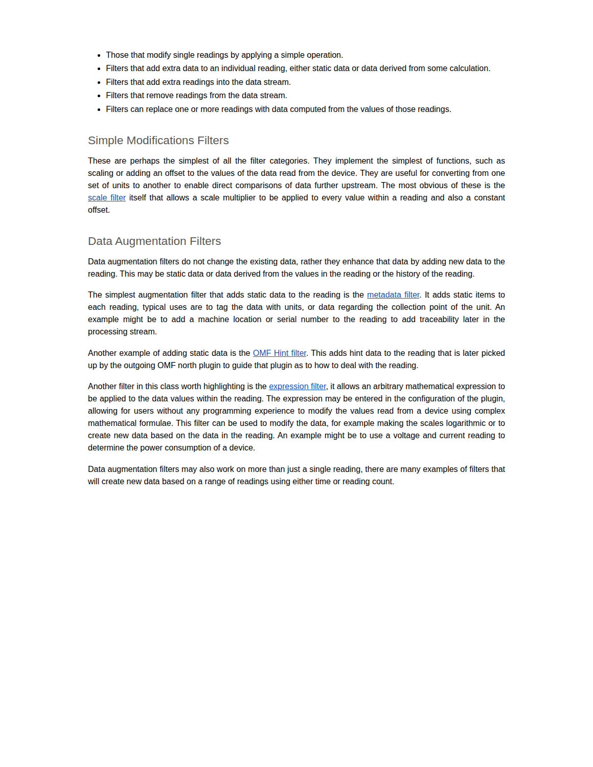Those that modify single readings by applying a simple operation.
Filters that add extra data to an individual reading, either static data or data derived from some calculation.
Filters that add extra readings into the data stream.
Filters that remove readings from the data stream.
Filters can replace one or more readings with data computed from the values of those readings.
Simple Modifications Filters
These are perhaps the simplest of all the filter categories. They implement the simplest of functions, such as scaling or adding an offset to the values of the data read from the device. They are useful for converting from one set of units to another to enable direct comparisons of data further upstream. The most obvious of these is the scale filter itself that allows a scale multiplier to be applied to every value within a reading and also a constant offset.
Data Augmentation Filters
Data augmentation filters do not change the existing data, rather they enhance that data by adding new data to the reading. This may be static data or data derived from the values in the reading or the history of the reading.
The simplest augmentation filter that adds static data to the reading is the metadata filter. It adds static items to each reading, typical uses are to tag the data with units, or data regarding the collection point of the unit. An example might be to add a machine location or serial number to the reading to add traceability later in the processing stream.
Another example of adding static data is the OMF Hint filter. This adds hint data to the reading that is later picked up by the outgoing OMF north plugin to guide that plugin as to how to deal with the reading.
Another filter in this class worth highlighting is the expression filter, it allows an arbitrary mathematical expression to be applied to the data values within the reading. The expression may be entered in the configuration of the plugin, allowing for users without any programming experience to modify the values read from a device using complex mathematical formulae. This filter can be used to modify the data, for example making the scales logarithmic or to create new data based on the data in the reading. An example might be to use a voltage and current reading to determine the power consumption of a device.
Data augmentation filters may also work on more than just a single reading, there are many examples of filters that will create new data based on a range of readings using either time or reading count.